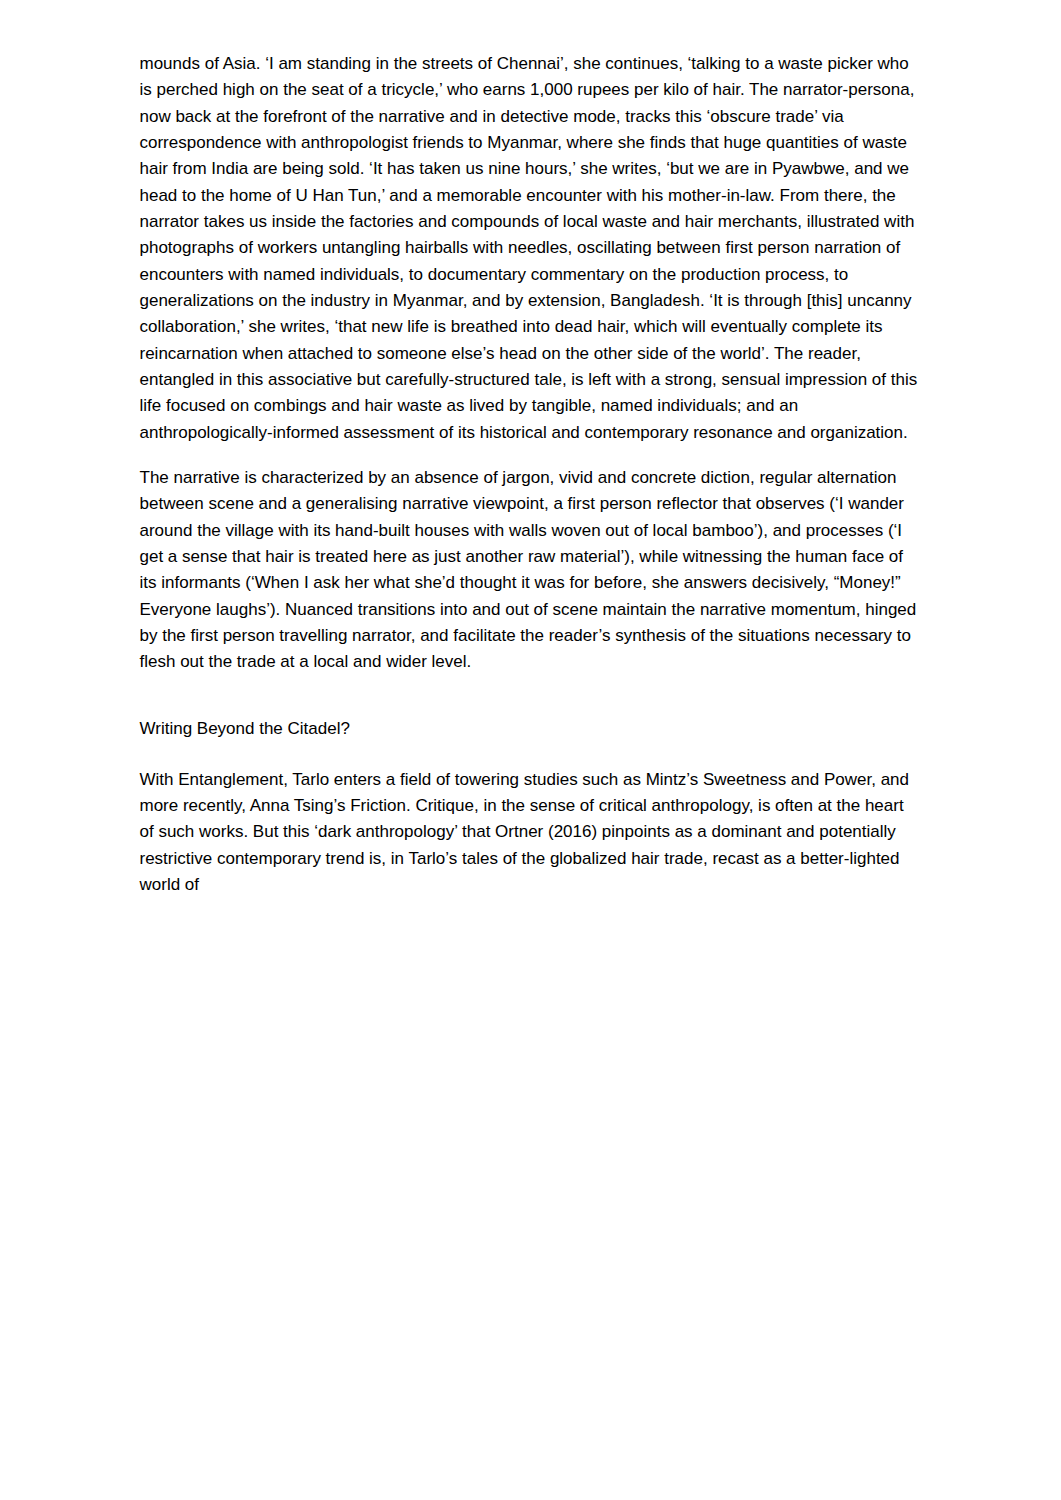mounds of Asia. ‘I am standing in the streets of Chennai’, she continues, ‘talking to a waste picker who is perched high on the seat of a tricycle,’ who earns 1,000 rupees per kilo of hair. The narrator-persona, now back at the forefront of the narrative and in detective mode, tracks this ‘obscure trade’ via correspondence with anthropologist friends to Myanmar, where she finds that huge quantities of waste hair from India are being sold. ‘It has taken us nine hours,’ she writes, ‘but we are in Pyawbwe, and we head to the home of U Han Tun,’ and a memorable encounter with his mother-in-law. From there, the narrator takes us inside the factories and compounds of local waste and hair merchants, illustrated with photographs of workers untangling hairballs with needles, oscillating between first person narration of encounters with named individuals, to documentary commentary on the production process, to generalizations on the industry in Myanmar, and by extension, Bangladesh. ‘It is through [this] uncanny collaboration,’ she writes, ‘that new life is breathed into dead hair, which will eventually complete its reincarnation when attached to someone else’s head on the other side of the world’. The reader, entangled in this associative but carefully-structured tale, is left with a strong, sensual impression of this life focused on combings and hair waste as lived by tangible, named individuals; and an anthropologically-informed assessment of its historical and contemporary resonance and organization.
The narrative is characterized by an absence of jargon, vivid and concrete diction, regular alternation between scene and a generalising narrative viewpoint, a first person reflector that observes (‘I wander around the village with its hand-built houses with walls woven out of local bamboo’), and processes (‘I get a sense that hair is treated here as just another raw material’), while witnessing the human face of its informants (‘When I ask her what she’d thought it was for before, she answers decisively, “Money!” Everyone laughs’). Nuanced transitions into and out of scene maintain the narrative momentum, hinged by the first person travelling narrator, and facilitate the reader’s synthesis of the situations necessary to flesh out the trade at a local and wider level.
Writing Beyond the Citadel?
With Entanglement, Tarlo enters a field of towering studies such as Mintz’s Sweetness and Power, and more recently, Anna Tsing’s Friction. Critique, in the sense of critical anthropology, is often at the heart of such works. But this ‘dark anthropology’ that Ortner (2016) pinpoints as a dominant and potentially restrictive contemporary trend is, in Tarlo’s tales of the globalized hair trade, recast as a better-lighted world of